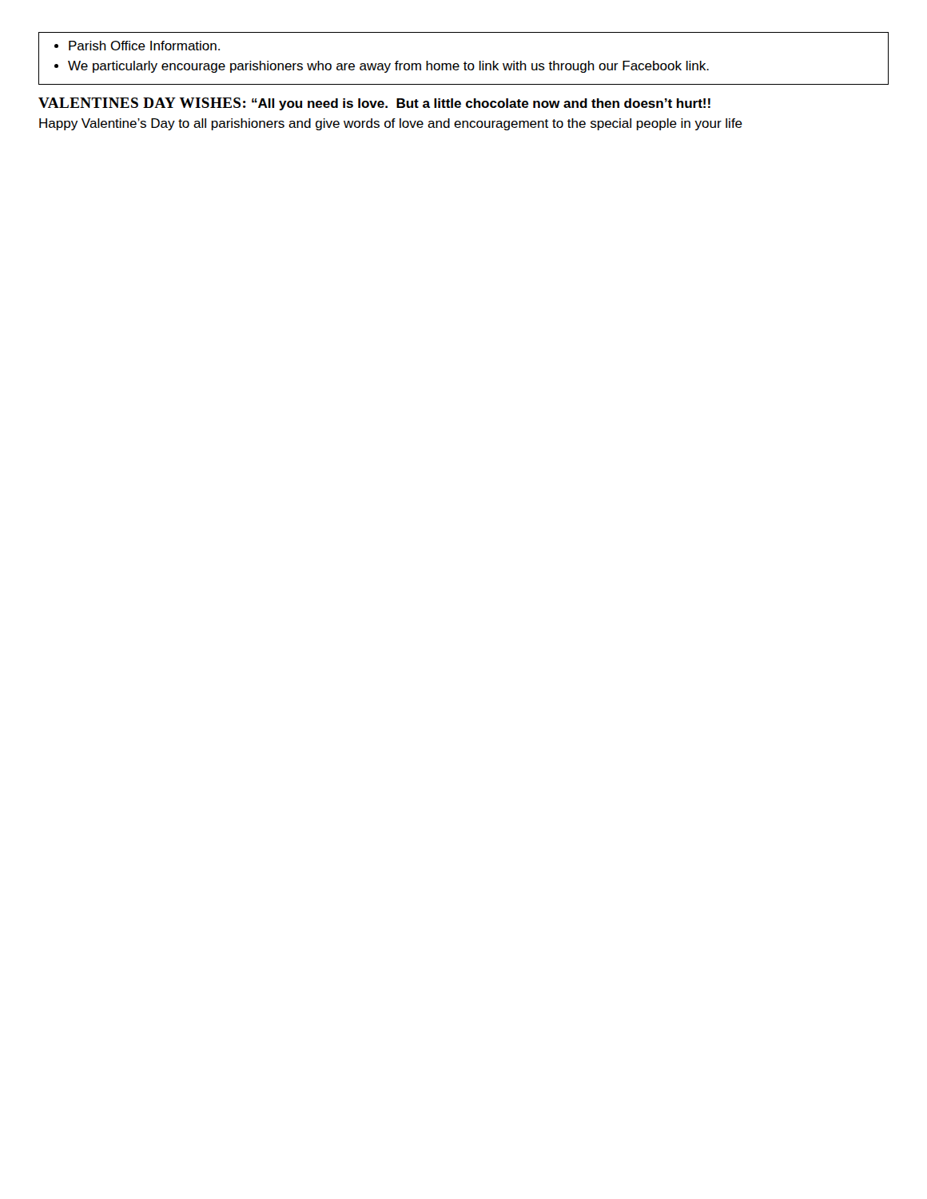Parish Office Information.
We particularly encourage parishioners who are away from home to link with us through our Facebook link.
VALENTINES DAY WISHES: “All you need is love. But a little chocolate now and then doesn’t hurt!!
Happy Valentine’s Day to all parishioners and give words of love and encouragement to the special people in your life